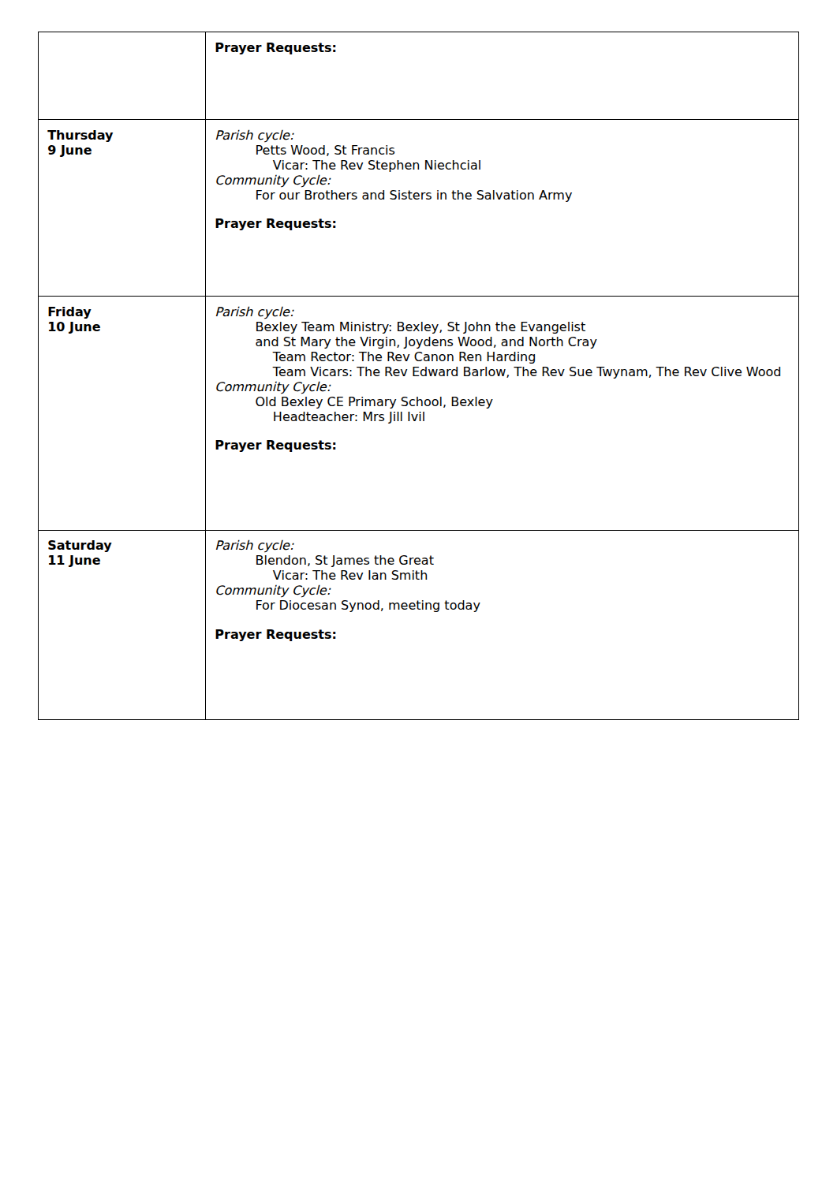| | Prayer Requests: |
| Thursday 9 June | Parish cycle: Petts Wood, St Francis Vicar: The Rev Stephen Niechcial Community Cycle: For our Brothers and Sisters in the Salvation Army Prayer Requests: |
| Friday 10 June | Parish cycle: Bexley Team Ministry: Bexley, St John the Evangelist and St Mary the Virgin, Joydens Wood, and North Cray Team Rector: The Rev Canon Ren Harding Team Vicars: The Rev Edward Barlow, The Rev Sue Twynam, The Rev Clive Wood Community Cycle: Old Bexley CE Primary School, Bexley Headteacher: Mrs Jill Ivil Prayer Requests: |
| Saturday 11 June | Parish cycle: Blendon, St James the Great Vicar: The Rev Ian Smith Community Cycle: For Diocesan Synod, meeting today Prayer Requests: |